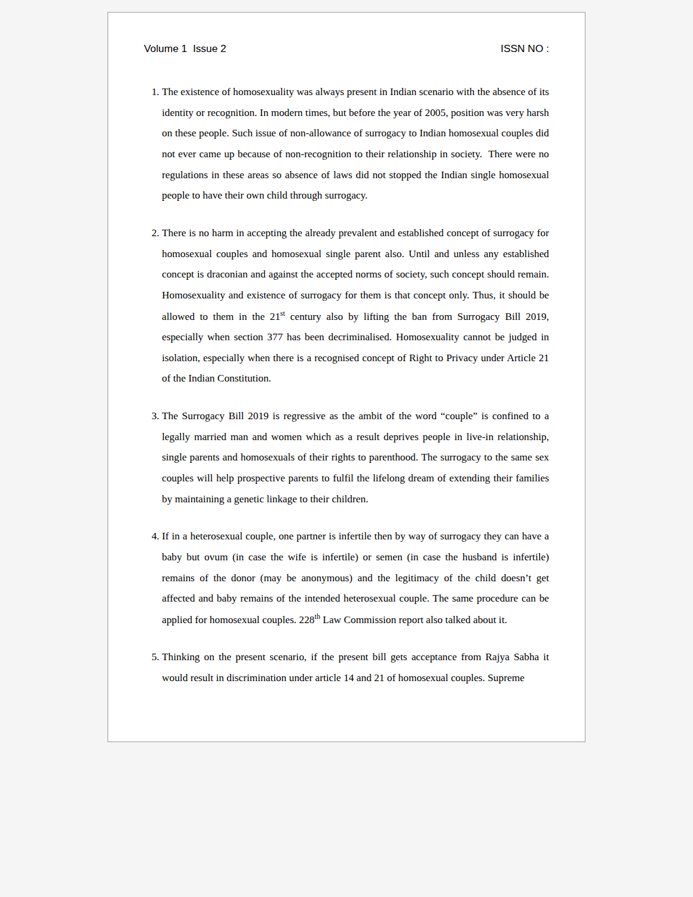Volume 1 Issue 2 ISSN NO :
The existence of homosexuality was always present in Indian scenario with the absence of its identity or recognition. In modern times, but before the year of 2005, position was very harsh on these people. Such issue of non-allowance of surrogacy to Indian homosexual couples did not ever came up because of non-recognition to their relationship in society. There were no regulations in these areas so absence of laws did not stopped the Indian single homosexual people to have their own child through surrogacy.
There is no harm in accepting the already prevalent and established concept of surrogacy for homosexual couples and homosexual single parent also. Until and unless any established concept is draconian and against the accepted norms of society, such concept should remain. Homosexuality and existence of surrogacy for them is that concept only. Thus, it should be allowed to them in the 21st century also by lifting the ban from Surrogacy Bill 2019, especially when section 377 has been decriminalised. Homosexuality cannot be judged in isolation, especially when there is a recognised concept of Right to Privacy under Article 21 of the Indian Constitution.
The Surrogacy Bill 2019 is regressive as the ambit of the word “couple” is confined to a legally married man and women which as a result deprives people in live-in relationship, single parents and homosexuals of their rights to parenthood. The surrogacy to the same sex couples will help prospective parents to fulfil the lifelong dream of extending their families by maintaining a genetic linkage to their children.
If in a heterosexual couple, one partner is infertile then by way of surrogacy they can have a baby but ovum (in case the wife is infertile) or semen (in case the husband is infertile) remains of the donor (may be anonymous) and the legitimacy of the child doesn’t get affected and baby remains of the intended heterosexual couple. The same procedure can be applied for homosexual couples. 228th Law Commission report also talked about it.
Thinking on the present scenario, if the present bill gets acceptance from Rajya Sabha it would result in discrimination under article 14 and 21 of homosexual couples. Supreme